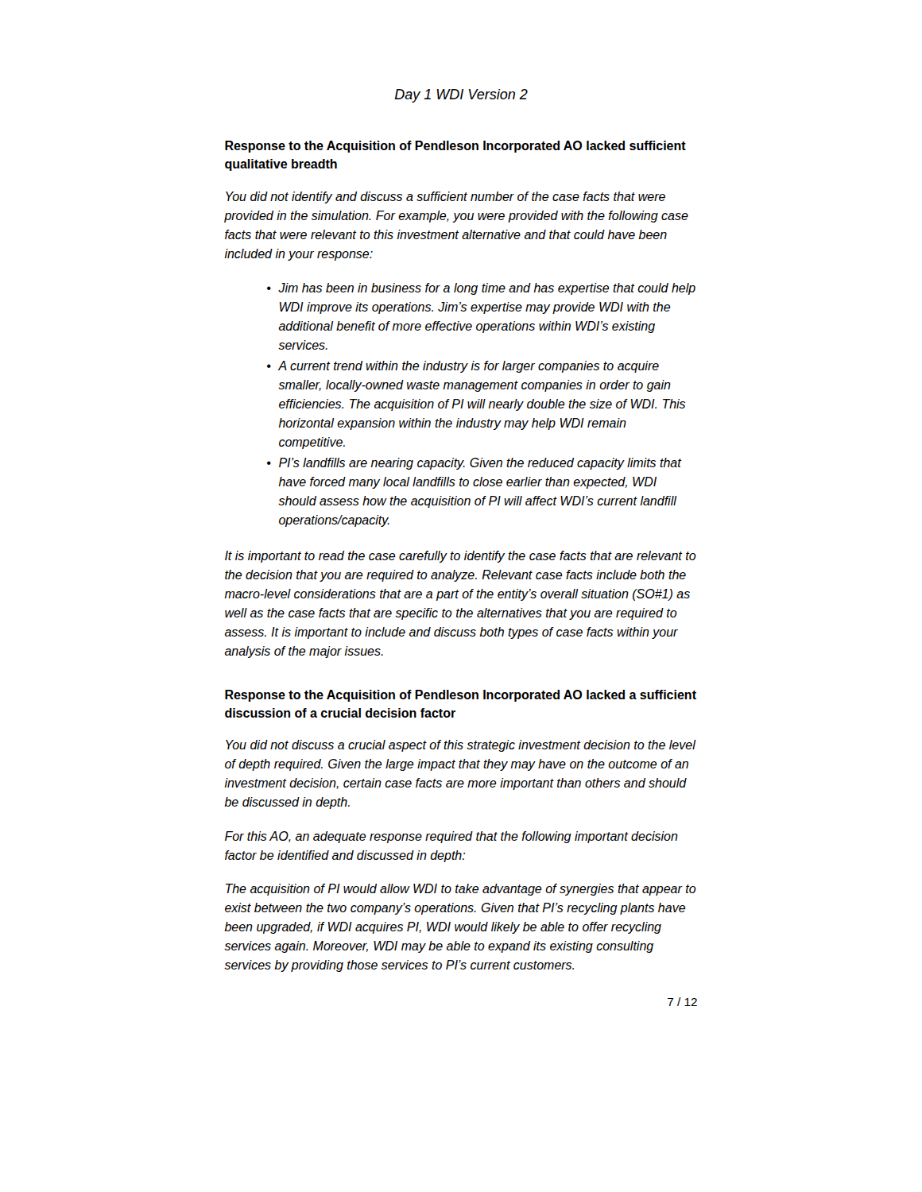Day 1 WDI Version 2
Response to the Acquisition of Pendleson Incorporated AO lacked sufficient qualitative breadth
You did not identify and discuss a sufficient number of the case facts that were provided in the simulation. For example, you were provided with the following case facts that were relevant to this investment alternative and that could have been included in your response:
Jim has been in business for a long time and has expertise that could help WDI improve its operations. Jim’s expertise may provide WDI with the additional benefit of more effective operations within WDI’s existing services.
A current trend within the industry is for larger companies to acquire smaller, locally-owned waste management companies in order to gain efficiencies. The acquisition of PI will nearly double the size of WDI. This horizontal expansion within the industry may help WDI remain competitive.
PI’s landfills are nearing capacity. Given the reduced capacity limits that have forced many local landfills to close earlier than expected, WDI should assess how the acquisition of PI will affect WDI’s current landfill operations/capacity.
It is important to read the case carefully to identify the case facts that are relevant to the decision that you are required to analyze. Relevant case facts include both the macro-level considerations that are a part of the entity’s overall situation (SO#1) as well as the case facts that are specific to the alternatives that you are required to assess. It is important to include and discuss both types of case facts within your analysis of the major issues.
Response to the Acquisition of Pendleson Incorporated AO lacked a sufficient discussion of a crucial decision factor
You did not discuss a crucial aspect of this strategic investment decision to the level of depth required. Given the large impact that they may have on the outcome of an investment decision, certain case facts are more important than others and should be discussed in depth.
For this AO, an adequate response required that the following important decision factor be identified and discussed in depth:
The acquisition of PI would allow WDI to take advantage of synergies that appear to exist between the two company’s operations. Given that PI’s recycling plants have been upgraded, if WDI acquires PI, WDI would likely be able to offer recycling services again. Moreover, WDI may be able to expand its existing consulting services by providing those services to PI’s current customers.
7 / 12